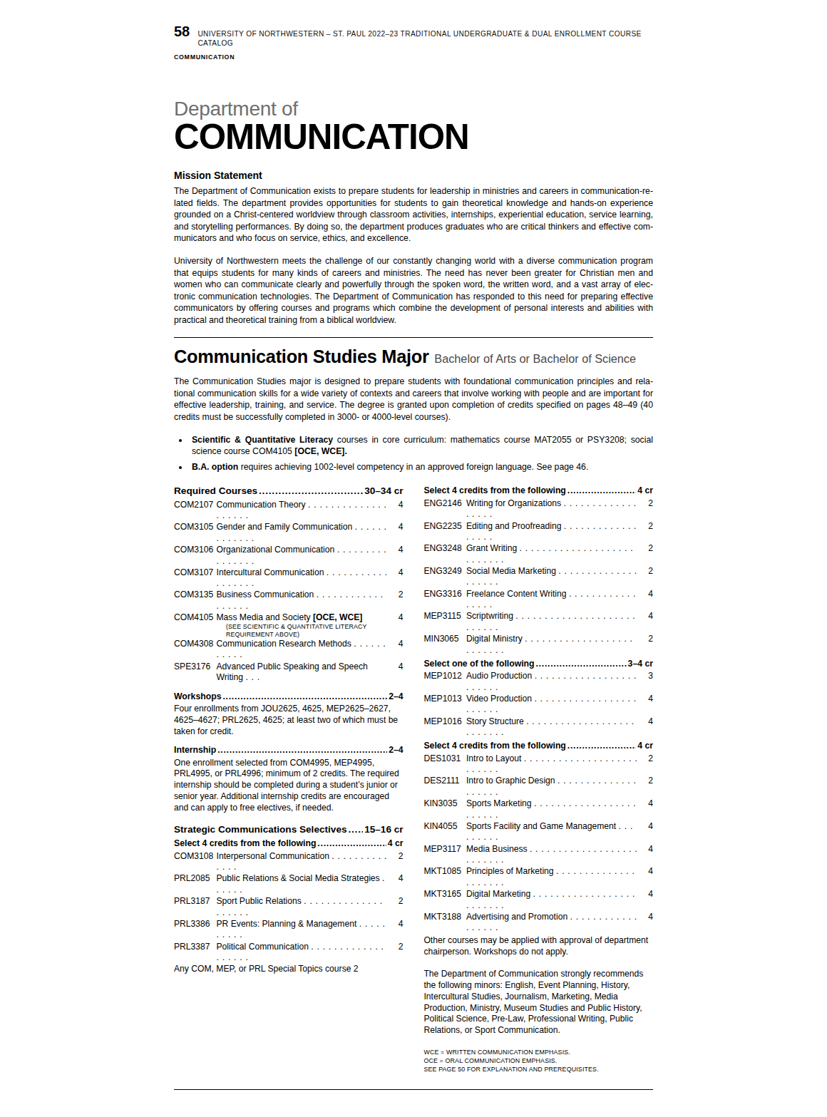58
University of Northwestern – St. Paul 2022–23 Traditional Undergraduate & Dual Enrollment Course Catalog
Communication
Department of
Communication
Mission Statement
The Department of Communication exists to prepare students for leadership in ministries and careers in communication-related fields. The department provides opportunities for students to gain theoretical knowledge and hands-on experience grounded on a Christ-centered worldview through classroom activities, internships, experiential education, service learning, and storytelling performances. By doing so, the department produces graduates who are critical thinkers and effective communicators and who focus on service, ethics, and excellence.
University of Northwestern meets the challenge of our constantly changing world with a diverse communication program that equips students for many kinds of careers and ministries. The need has never been greater for Christian men and women who can communicate clearly and powerfully through the spoken word, the written word, and a vast array of electronic communication technologies. The Department of Communication has responded to this need for preparing effective communicators by offering courses and programs which combine the development of personal interests and abilities with practical and theoretical training from a biblical worldview.
Communication Studies Major
Bachelor of Arts or Bachelor of Science
The Communication Studies major is designed to prepare students with foundational communication principles and relational communication skills for a wide variety of contexts and careers that involve working with people and are important for effective leadership, training, and service. The degree is granted upon completion of credits specified on pages 48–49 (40 credits must be successfully completed in 3000- or 4000-level courses).
Scientific & Quantitative Literacy courses in core curriculum: mathematics course MAT2055 or PSY3208; social science course COM4105 [OCE, WCE].
B.A. option requires achieving 1002-level competency in an approved foreign language. See page 46.
Required Courses ........................................................................... 30–34 cr
| COM2107 | Communication Theory . . . . . . . . . . . . . . . . . . . . | 4 |
| COM3105 | Gender and Family Communication . . . . . . . . . . . . . | 4 |
| COM3106 | Organizational Communication . . . . . . . . . . . . . . . . | 4 |
| COM3107 | Intercultural Communication . . . . . . . . . . . . . . . . . . | 4 |
| COM3135 | Business Communication . . . . . . . . . . . . . . . . . . | 2 |
| COM4105 | Mass Media and Society [OCE, WCE] (See Scientific & Quantitative Literacy requirement above) | 4 |
| COM4308 | Communication Research Methods . . . . . . . . . . . | 4 |
| SPE3176 | Advanced Public Speaking and Speech Writing . . . | 4 |
Workshops ......................................................................... 2–4
Four enrollments from JOU2625, 4625, MEP2625–2627, 4625–4627; PRL2625, 4625; at least two of which must be taken for credit.
Internship .......................................................................... 2–4
One enrollment selected from COM4995, MEP4995, PRL4995, or PRL4996; minimum of 2 credits. The required internship should be completed during a student’s junior or senior year. Additional internship credits are encouraged and can apply to free electives, if needed.
Strategic Communications Selectives ................................. 15–16 cr
Select 4 credits from the following ......................................... 4 cr
| COM3108 | Interpersonal Communication . . . . . . . . . . . . . . | 2 |
| PRL2085 | Public Relations & Social Media Strategies . . . . . . | 4 |
| PRL3187 | Sport Public Relations . . . . . . . . . . . . . . . . . . . . | 2 |
| PRL3386 | PR Events: Planning & Management . . . . . . . . . . | 4 |
| PRL3387 | Political Communication . . . . . . . . . . . . . . . . . . . | 2 |
| Any COM, MEP, or PRL Special Topics course 2 | |
Select 4 credits from the following ......................................... 4 cr
| ENG2146 | Writing for Organizations . . . . . . . . . . . . . . . . . . | 2 |
| ENG2235 | Editing and Proofreading . . . . . . . . . . . . . . . . . . | 2 |
| ENG3248 | Grant Writing . . . . . . . . . . . . . . . . . . . . . . . . . . . | 2 |
| ENG3249 | Social Media Marketing . . . . . . . . . . . . . . . . . . . . | 2 |
| ENG3316 | Freelance Content Writing . . . . . . . . . . . . . . . . . | 4 |
| MEP3115 | Scriptwriting . . . . . . . . . . . . . . . . . . . . . . . . . . . | 4 |
| MIN3065 | Digital Ministry . . . . . . . . . . . . . . . . . . . . . . . . . . | 2 |
Select one of the following ................................................. 3–4 cr
| MEP1012 | Audio Production . . . . . . . . . . . . . . . . . . . . . . . . | 3 |
| MEP1013 | Video Production . . . . . . . . . . . . . . . . . . . . . . . . | 4 |
| MEP1016 | Story Structure . . . . . . . . . . . . . . . . . . . . . . . . . . | 4 |
Select 4 credits from the following ......................................... 4 cr
| DES1031 | Intro to Layout . . . . . . . . . . . . . . . . . . . . . . . . . . | 2 |
| DES2111 | Intro to Graphic Design . . . . . . . . . . . . . . . . . . . . | 2 |
| KIN3035 | Sports Marketing . . . . . . . . . . . . . . . . . . . . . . . . | 4 |
| KIN4055 | Sports Facility and Game Management . . . . . . . . . | 4 |
| MEP3117 | Media Business . . . . . . . . . . . . . . . . . . . . . . . . . . | 4 |
| MKT1085 | Principles of Marketing . . . . . . . . . . . . . . . . . . . . . | 4 |
| MKT3165 | Digital Marketing . . . . . . . . . . . . . . . . . . . . . . . . . | 4 |
| MKT3188 | Advertising and Promotion . . . . . . . . . . . . . . . . . . | 4 |
Other courses may be applied with approval of department chairperson. Workshops do not apply.
The Department of Communication strongly recommends the following minors: English, Event Planning, History, Intercultural Studies, Journalism, Marketing, Media Production, Ministry, Museum Studies and Public History, Political Science, Pre-Law, Professional Writing, Public Relations, or Sport Communication.
WCE = Written Communication Emphasis.
OCE = Oral Communication Emphasis.
See page 50 for explanation and prerequisites.